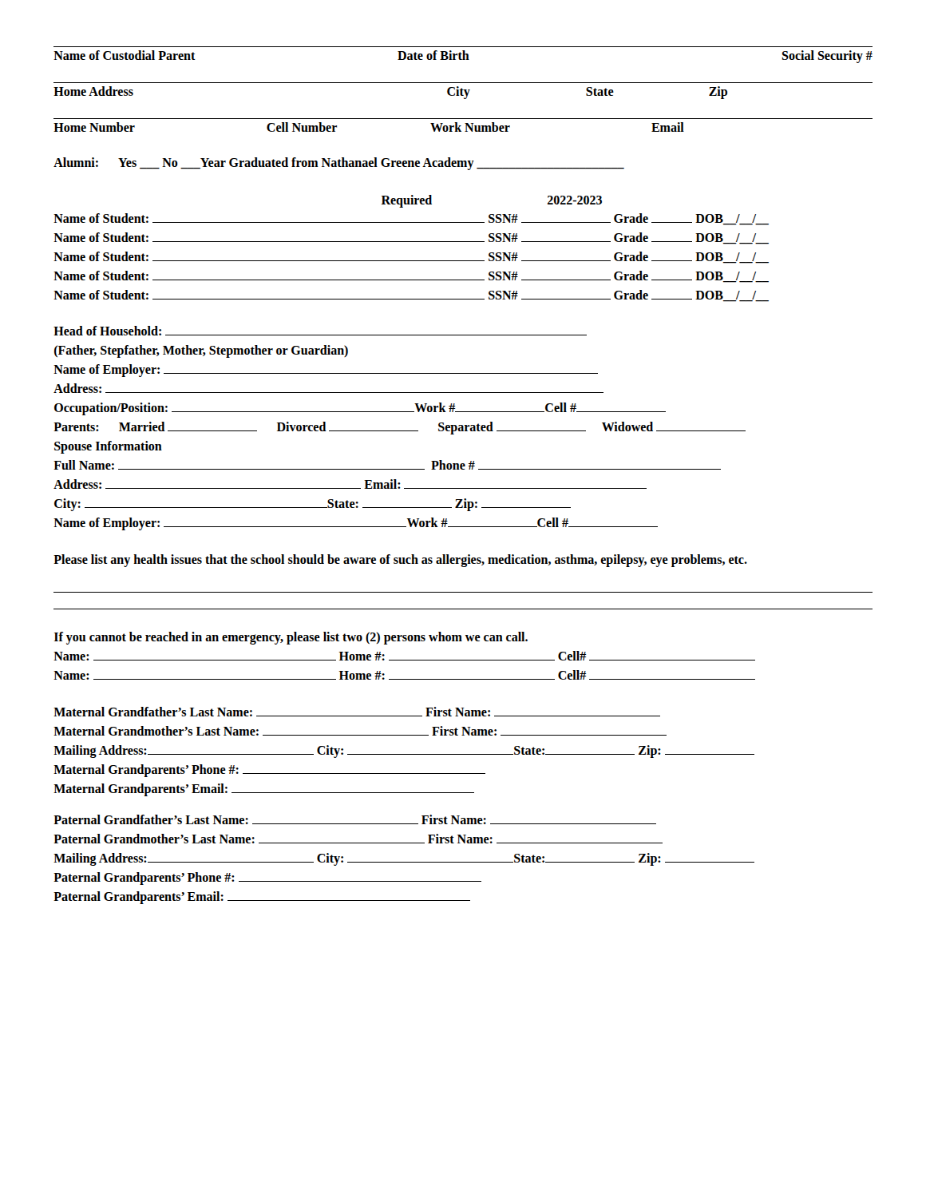Name of Custodial Parent Date of Birth Social Security #
Home Address City State Zip
Home Number Cell Number Work Number Email
Alumni: Yes ___ No ___Year Graduated from Nathanael Greene Academy _______________________
Required2022-2023
Name of Student: SSN# Grade DOB__/__/__
Name of Student: SSN# Grade DOB__/__/__
Name of Student: SSN# Grade DOB__/__/__
Name of Student: SSN# Grade DOB__/__/__
Name of Student: SSN# Grade DOB__/__/__
Head of Household:
(Father, Stepfather, Mother, Stepmother or Guardian)
Name of Employer:
Address:
Occupation/Position: Work # Cell #
Parents: Married Divorced Separated Widowed
Spouse Information
Full Name: Phone #
Address: Email:
City: State: Zip:
Name of Employer: Work # Cell #
Please list any health issues that the school should be aware of such as allergies, medication, asthma, epilepsy, eye problems, etc.
If you cannot be reached in an emergency, please list two (2) persons whom we can call.
Name: Home #: Cell#
Name: Home #: Cell#
Maternal Grandfather’s Last Name: First Name:
Maternal Grandmother’s Last Name: First Name:
Mailing Address: City: State: Zip:
Maternal Grandparents’ Phone #:
Maternal Grandparents’ Email:
Paternal Grandfather’s Last Name: First Name:
Paternal Grandmother’s Last Name: First Name:
Mailing Address: City: State: Zip:
Paternal Grandparents’ Phone #:
Paternal Grandparents’ Email: